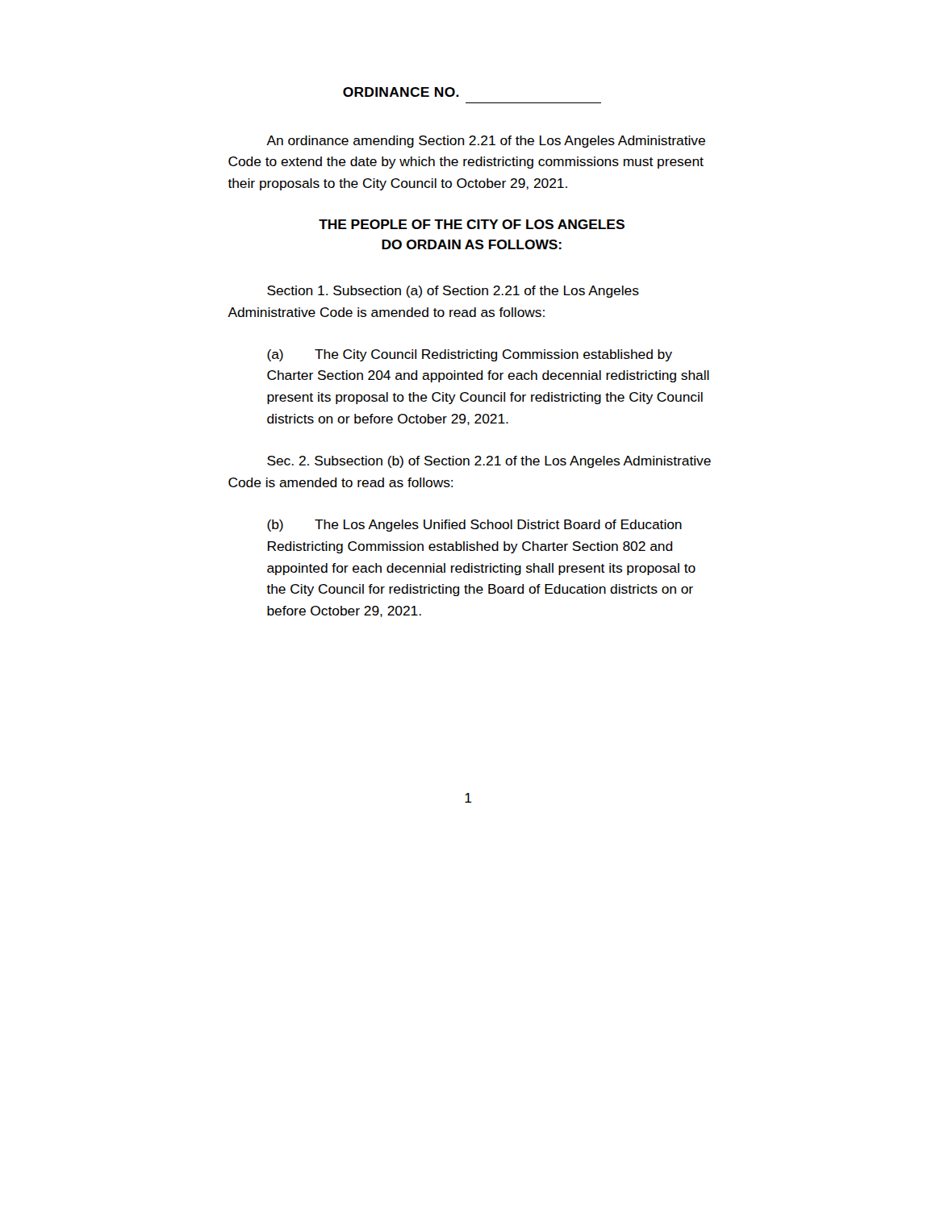ORDINANCE NO.
An ordinance amending Section 2.21 of the Los Angeles Administrative Code to extend the date by which the redistricting commissions must present their proposals to the City Council to October 29, 2021.
THE PEOPLE OF THE CITY OF LOS ANGELES
DO ORDAIN AS FOLLOWS:
Section 1. Subsection (a) of Section 2.21 of the Los Angeles Administrative Code is amended to read as follows:
(a) The City Council Redistricting Commission established by Charter Section 204 and appointed for each decennial redistricting shall present its proposal to the City Council for redistricting the City Council districts on or before October 29, 2021.
Sec. 2. Subsection (b) of Section 2.21 of the Los Angeles Administrative Code is amended to read as follows:
(b) The Los Angeles Unified School District Board of Education Redistricting Commission established by Charter Section 802 and appointed for each decennial redistricting shall present its proposal to the City Council for redistricting the Board of Education districts on or before October 29, 2021.
1